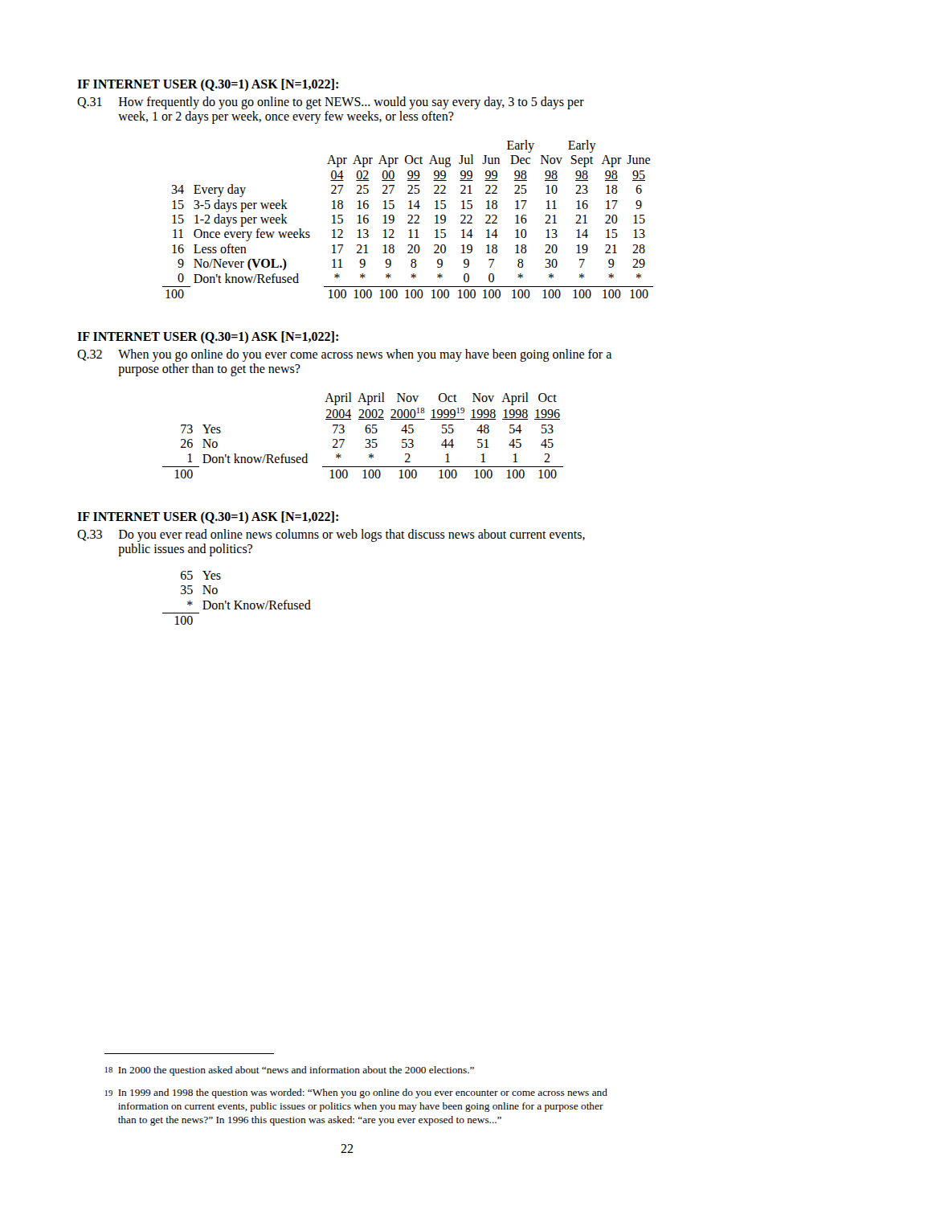IF INTERNET USER (Q.30=1) ASK [N=1,022]:
Q.31
How frequently do you go online to get NEWS... would you say every day, 3 to 5 days per week, 1 or 2 days per week, once every few weeks, or less often?
| | | | | | | | | | Early | | Early | | |
| | | Apr | Apr | Apr | Oct | Aug | Jul | Jun | Dec | Nov | Sept | Apr | June |
| | | 04 | 02 | 00 | 99 | 99 | 99 | 99 | 98 | 98 | 98 | 98 | 95 |
| 34 | Every day | 27 | 25 | 27 | 25 | 22 | 21 | 22 | 25 | 10 | 23 | 18 | 6 |
| 15 | 3-5 days per week | 18 | 16 | 15 | 14 | 15 | 15 | 18 | 17 | 11 | 16 | 17 | 9 |
| 15 | 1-2 days per week | 15 | 16 | 19 | 22 | 19 | 22 | 22 | 16 | 21 | 21 | 20 | 15 |
| 11 | Once every few weeks | 12 | 13 | 12 | 11 | 15 | 14 | 14 | 10 | 13 | 14 | 15 | 13 |
| 16 | Less often | 17 | 21 | 18 | 20 | 20 | 19 | 18 | 18 | 20 | 19 | 21 | 28 |
| 9 | No/Never (VOL.) | 11 | 9 | 9 | 8 | 9 | 9 | 7 | 8 | 30 | 7 | 9 | 29 |
| 0 | Don't know/Refused | * | * | * | * | * | 0 | 0 | * | * | * | * | * |
| 100 | | 100 | 100 | 100 | 100 | 100 | 100 | 100 | 100 | 100 | 100 | 100 | 100 |
IF INTERNET USER (Q.30=1) ASK [N=1,022]:
Q.32
When you go online do you ever come across news when you may have been going online for a purpose other than to get the news?
| | | April | April | Nov | Oct | Nov | April | Oct |
| | | 2004 | 2002 | 2000 18 | 1999 19 | 1998 | 1998 | 1996 |
| 73 | Yes | 73 | 65 | 45 | 55 | 48 | 54 | 53 |
| 26 | No | 27 | 35 | 53 | 44 | 51 | 45 | 45 |
| 1 | Don't know/Refused | * | * | 2 | 1 | 1 | 1 | 2 |
| 100 | | 100 | 100 | 100 | 100 | 100 | 100 | 100 |
IF INTERNET USER (Q.30=1) ASK [N=1,022]:
Q.33
Do you ever read online news columns or web logs that discuss news about current events, public issues and politics?
| 65 | Yes |
| 35 | No |
| * | Don't Know/Refused |
| 100 | |
18
In 2000 the question asked about “news and information about the 2000 elections.”
19
In 1999 and 1998 the question was worded: “When you go online do you ever encounter or come across news and information on current events, public issues or politics when you may have been going online for a purpose other than to get the news?” In 1996 this question was asked: “are you ever exposed to news...”
22